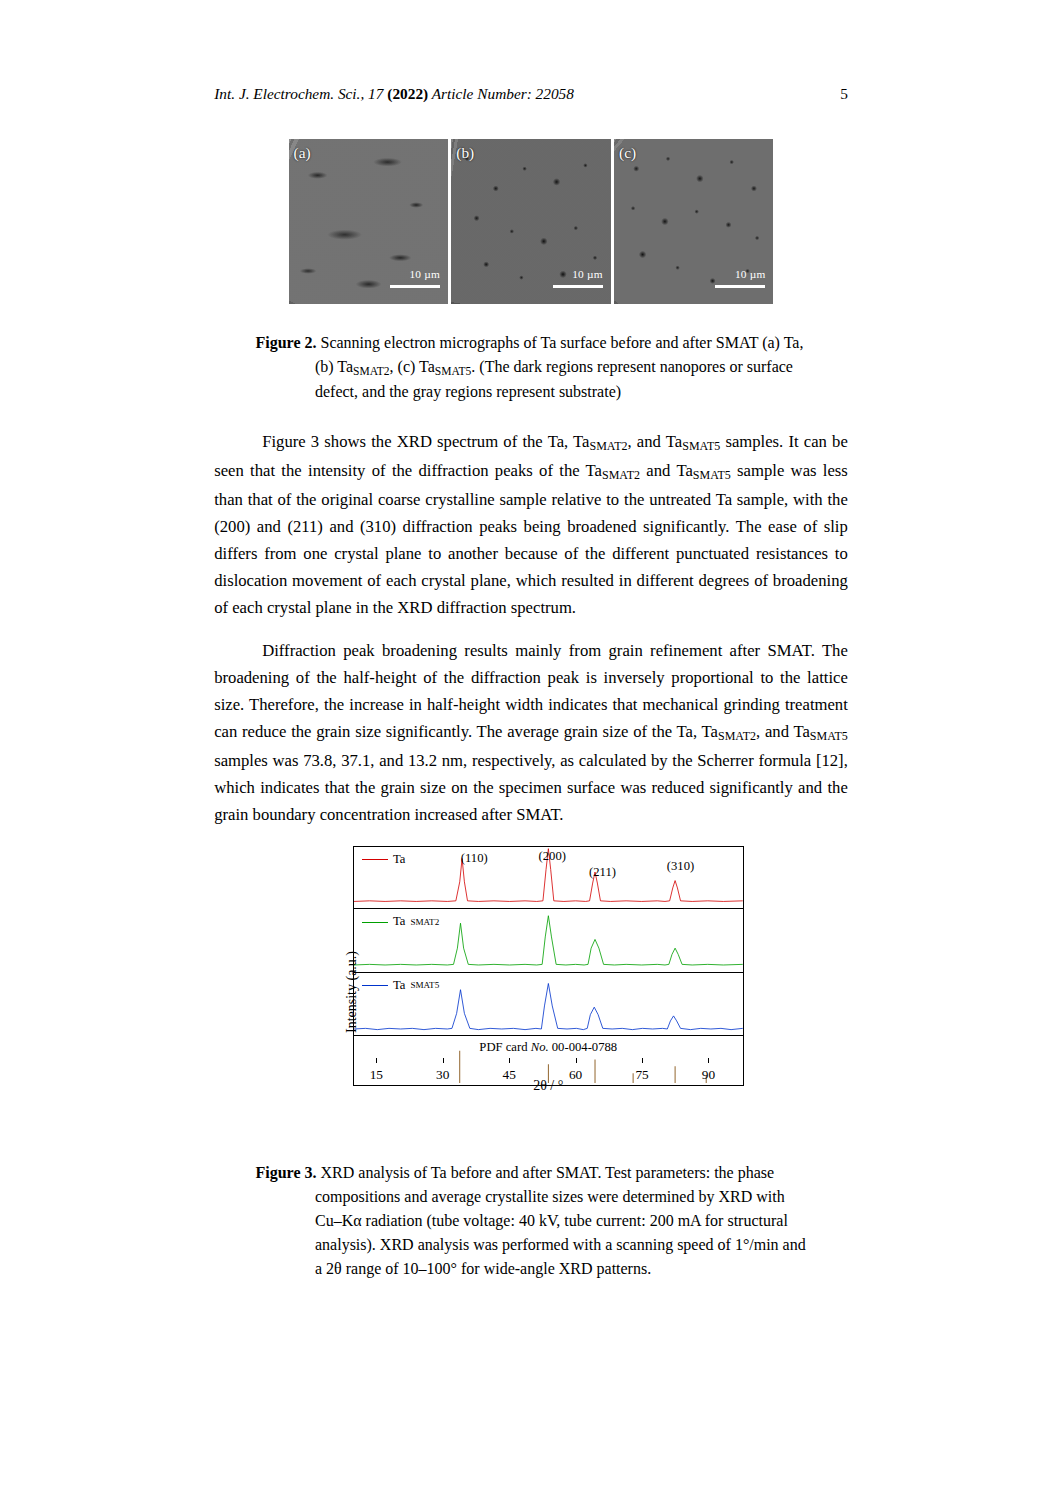Int. J. Electrochem. Sci., 17 (2022) Article Number: 22058
5
(a)
10 µm
(b)
10 µm
(c)
10 µm
Figure 2. Scanning electron micrographs of Ta surface before and after SMAT (a) Ta, (b) TaSMAT2, (c) TaSMAT5. (The dark regions represent nanopores or surface defect, and the gray regions represent substrate)
Figure 3 shows the XRD spectrum of the Ta, TaSMAT2, and TaSMAT5 samples. It can be seen that the intensity of the diffraction peaks of the TaSMAT2 and TaSMAT5 sample was less than that of the original coarse crystalline sample relative to the untreated Ta sample, with the (200) and (211) and (310) diffraction peaks being broadened significantly. The ease of slip differs from one crystal plane to another because of the different punctuated resistances to dislocation movement of each crystal plane, which resulted in different degrees of broadening of each crystal plane in the XRD diffraction spectrum.
Diffraction peak broadening results mainly from grain refinement after SMAT. The broadening of the half-height of the diffraction peak is inversely proportional to the lattice size. Therefore, the increase in half-height width indicates that mechanical grinding treatment can reduce the grain size significantly. The average grain size of the Ta, TaSMAT2, and TaSMAT5 samples was 73.8, 37.1, and 13.2 nm, respectively, as calculated by the Scherrer formula [12], which indicates that the grain size on the specimen surface was reduced significantly and the grain boundary concentration increased after SMAT.
Intensity (a.u.)
Ta
(110)
(200)
(211)
(310)
TaSMAT2
TaSMAT5
PDF card No. 00-004-0788
15
30
45
60
75
90
2θ / °
Figure 3. XRD analysis of Ta before and after SMAT. Test parameters: the phase compositions and average crystallite sizes were determined by XRD with Cu–Kα radiation (tube voltage: 40 kV, tube current: 200 mA for structural analysis). XRD analysis was performed with a scanning speed of 1°/min and a 2θ range of 10–100° for wide-angle XRD patterns.